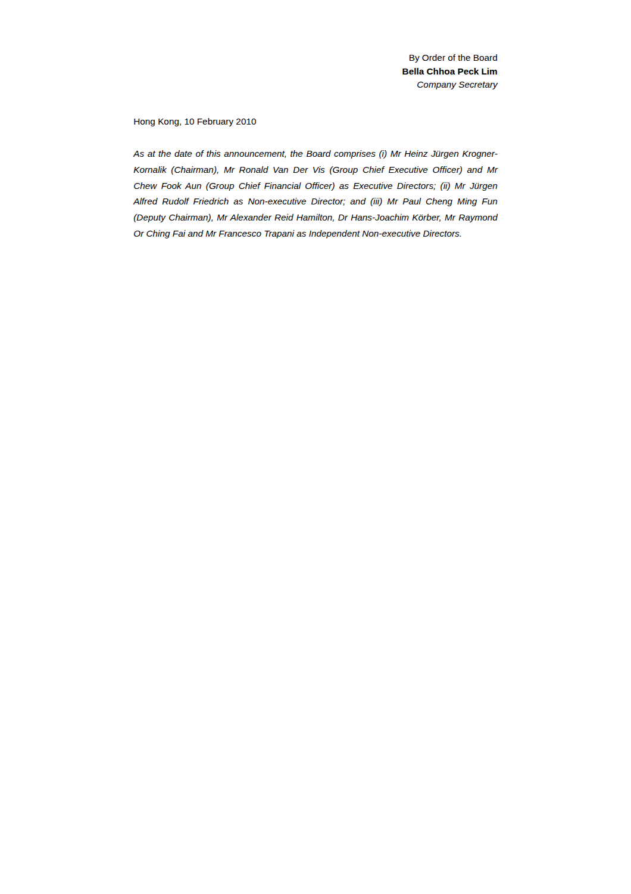By Order of the Board
Bella Chhoa Peck Lim
Company Secretary
Hong Kong, 10 February 2010
As at the date of this announcement, the Board comprises (i) Mr Heinz Jürgen Krogner-Kornalik (Chairman), Mr Ronald Van Der Vis (Group Chief Executive Officer) and Mr Chew Fook Aun (Group Chief Financial Officer) as Executive Directors; (ii) Mr Jürgen Alfred Rudolf Friedrich as Non-executive Director; and (iii) Mr Paul Cheng Ming Fun (Deputy Chairman), Mr Alexander Reid Hamilton, Dr Hans-Joachim Körber, Mr Raymond Or Ching Fai and Mr Francesco Trapani as Independent Non-executive Directors.